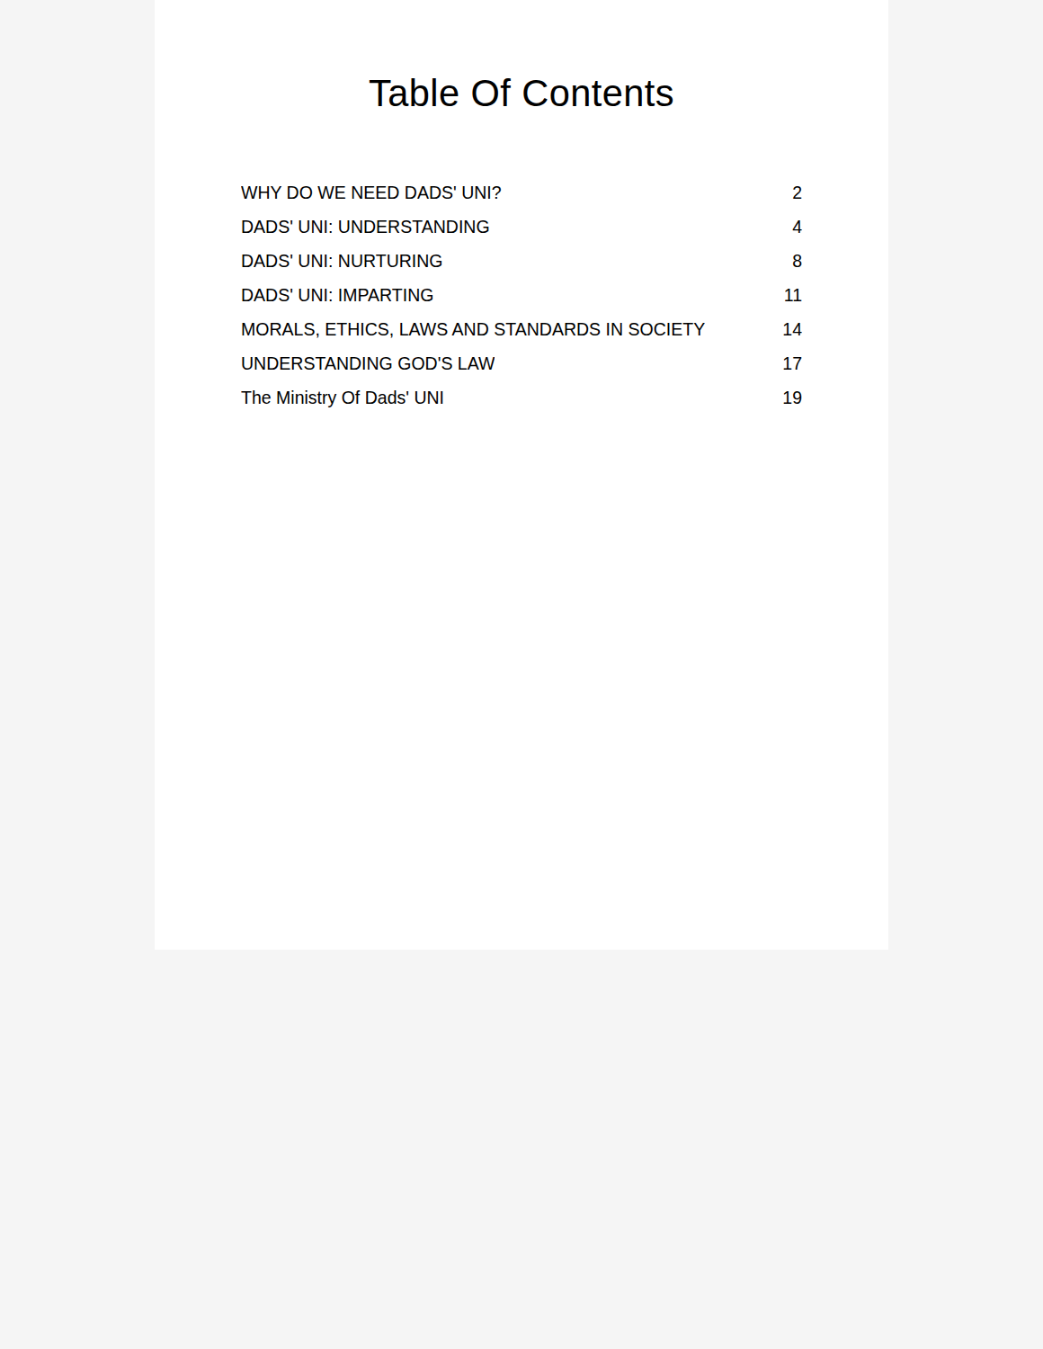Table Of Contents
Why do we need Dads' Uni? 2
Dads' Uni: Understanding 4
Dads' Uni: Nurturing 8
Dads' Uni: Imparting 11
Morals, Ethics, Laws and Standards in Society 14
Understanding God's Law 17
The Ministry Of Dads' UNI 19